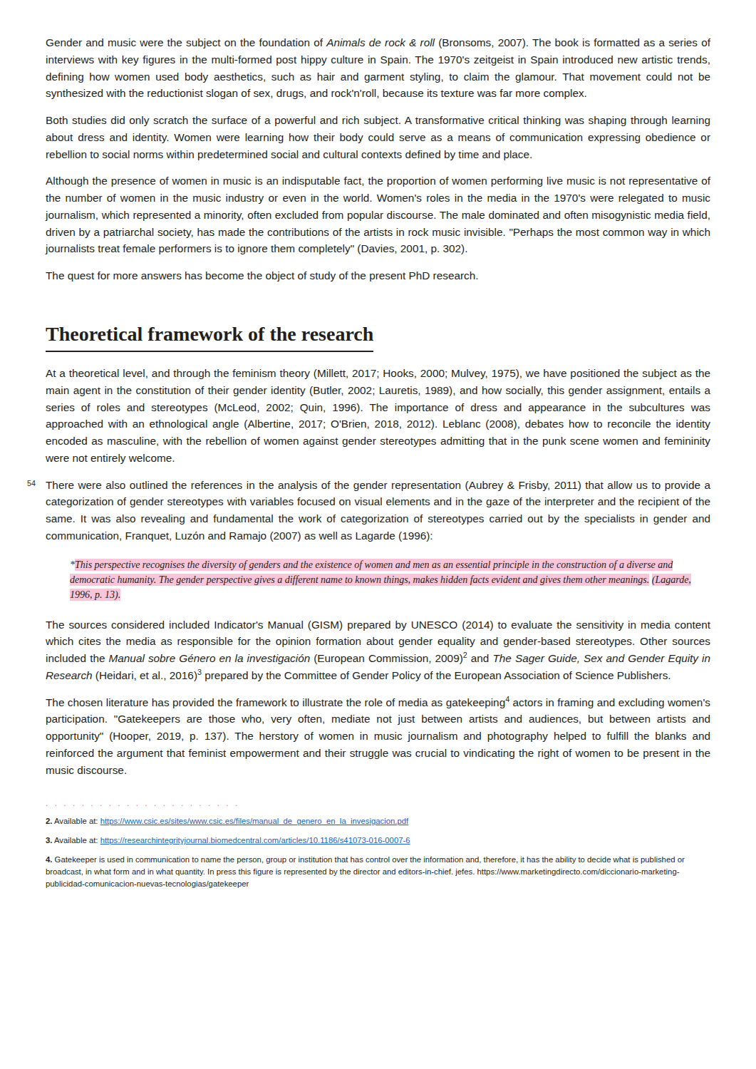Gender and music were the subject on the foundation of Animals de rock & roll (Bronsoms, 2007). The book is formatted as a series of interviews with key figures in the multi-formed post hippy culture in Spain. The 1970's zeitgeist in Spain introduced new artistic trends, defining how women used body aesthetics, such as hair and garment styling, to claim the glamour. That movement could not be synthesized with the reductionist slogan of sex, drugs, and rock'n'roll, because its texture was far more complex.
Both studies did only scratch the surface of a powerful and rich subject. A transformative critical thinking was shaping through learning about dress and identity. Women were learning how their body could serve as a means of communication expressing obedience or rebellion to social norms within predetermined social and cultural contexts defined by time and place.
Although the presence of women in music is an indisputable fact, the proportion of women performing live music is not representative of the number of women in the music industry or even in the world. Women's roles in the media in the 1970's were relegated to music journalism, which represented a minority, often excluded from popular discourse. The male dominated and often misogynistic media field, driven by a patriarchal society, has made the contributions of the artists in rock music invisible. "Perhaps the most common way in which journalists treat female performers is to ignore them completely" (Davies, 2001, p. 302).
The quest for more answers has become the object of study of the present PhD research.
Theoretical framework of the research
At a theoretical level, and through the feminism theory (Millett, 2017; Hooks, 2000; Mulvey, 1975), we have positioned the subject as the main agent in the constitution of their gender identity (Butler, 2002; Lauretis, 1989), and how socially, this gender assignment, entails a series of roles and stereotypes (McLeod, 2002; Quin, 1996). The importance of dress and appearance in the subcultures was approached with an ethnological angle (Albertine, 2017; O'Brien, 2018, 2012). Leblanc (2008), debates how to reconcile the identity encoded as masculine, with the rebellion of women against gender stereotypes admitting that in the punk scene women and femininity were not entirely welcome.
54 There were also outlined the references in the analysis of the gender representation (Aubrey & Frisby, 2011) that allow us to provide a categorization of gender stereotypes with variables focused on visual elements and in the gaze of the interpreter and the recipient of the same. It was also revealing and fundamental the work of categorization of stereotypes carried out by the specialists in gender and communication, Franquet, Luzón and Ramajo (2007) as well as Lagarde (1996):
*This perspective recognises the diversity of genders and the existence of women and men as an essential principle in the construction of a diverse and democratic humanity. The gender perspective gives a different name to known things, makes hidden facts evident and gives them other meanings. (Lagarde, 1996, p. 13).
The sources considered included Indicator's Manual (GISM) prepared by UNESCO (2014) to evaluate the sensitivity in media content which cites the media as responsible for the opinion formation about gender equality and gender-based stereotypes. Other sources included the Manual sobre Género en la investigación (European Commission, 2009)2 and The Sager Guide, Sex and Gender Equity in Research (Heidari, et al., 2016)3 prepared by the Committee of Gender Policy of the European Association of Science Publishers.
The chosen literature has provided the framework to illustrate the role of media as gatekeeping4 actors in framing and excluding women's participation. "Gatekeepers are those who, very often, mediate not just between artists and audiences, but between artists and opportunity" (Hooper, 2019, p. 137). The herstory of women in music journalism and photography helped to fulfill the blanks and reinforced the argument that feminist empowerment and their struggle was crucial to vindicating the right of women to be present in the music discourse.
. . . . . . . . . . . . . . . . . . . . . .
2. Available at: https://www.csic.es/sites/www.csic.es/files/manual_de_genero_en_la_invesigacion.pdf
3. Available at: https://researchintegrityjournal.biomedcentral.com/articles/10.1186/s41073-016-0007-6
4. Gatekeeper is used in communication to name the person, group or institution that has control over the information and, therefore, it has the ability to decide what is published or broadcast, in what form and in what quantity. In press this figure is represented by the director and editors-in-chief. jefes. https://www.marketingdirecto.com/diccionario-marketing-publicidad-comunicacion-nuevas-tecnologias/gatekeeper